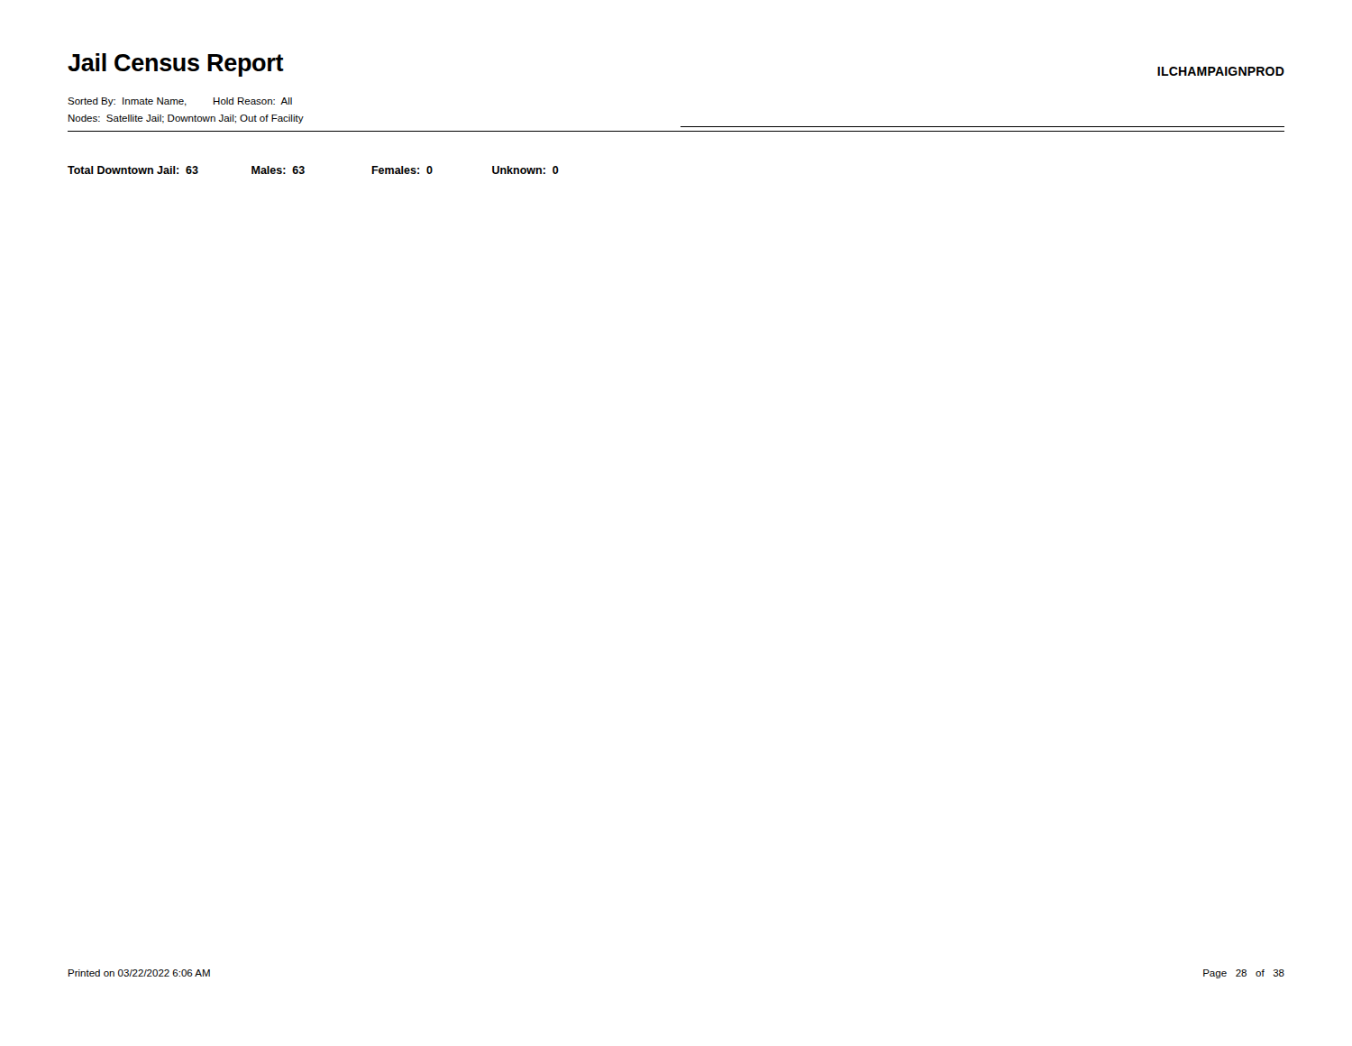Jail Census Report
ILCHAMPAIGNPROD
Sorted By: Inmate Name, Hold Reason: All
Nodes: Satellite Jail; Downtown Jail; Out of Facility
Total Downtown Jail: 63 Males: 63 Females: 0 Unknown: 0
Printed on 03/22/2022 6:06 AM
Page 28 of 38